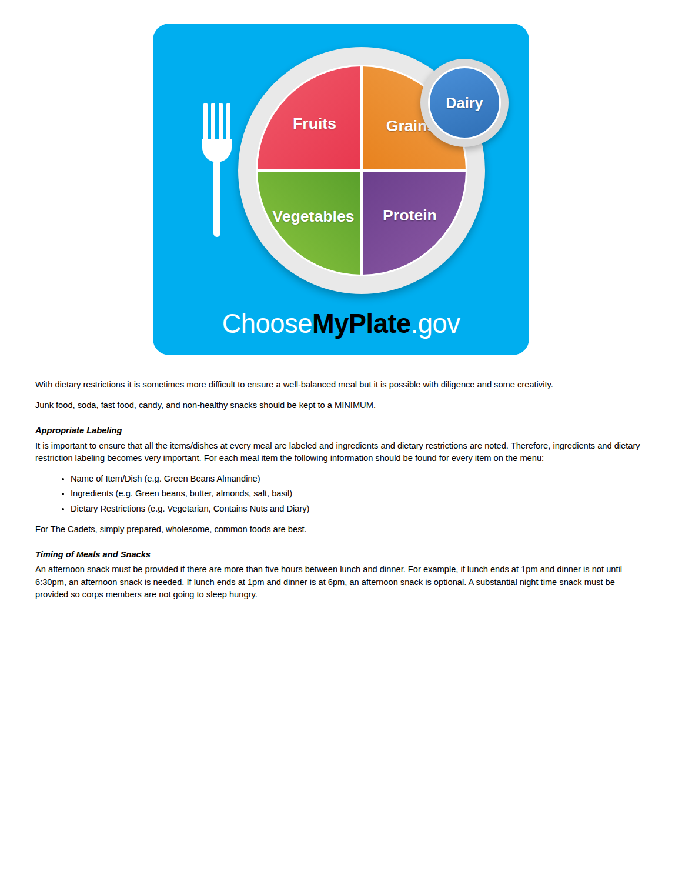Fruits
Grains
Vegetables
Protein
Dairy
ChooseMyPlate.gov
With dietary restrictions it is sometimes more difficult to ensure a well-balanced meal but it is possible with diligence and some creativity.
Junk food, soda, fast food, candy, and non-healthy snacks should be kept to a MINIMUM.
Appropriate Labeling
It is important to ensure that all the items/dishes at every meal are labeled and ingredients and dietary restrictions are noted. Therefore, ingredients and dietary restriction labeling becomes very important. For each meal item the following information should be found for every item on the menu:
Name of Item/Dish (e.g. Green Beans Almandine)
Ingredients (e.g. Green beans, butter, almonds, salt, basil)
Dietary Restrictions (e.g. Vegetarian, Contains Nuts and Diary)
For The Cadets, simply prepared, wholesome, common foods are best.
Timing of Meals and Snacks
An afternoon snack must be provided if there are more than five hours between lunch and dinner. For example, if lunch ends at 1pm and dinner is not until 6:30pm, an afternoon snack is needed. If lunch ends at 1pm and dinner is at 6pm, an afternoon snack is optional. A substantial night time snack must be provided so corps members are not going to sleep hungry.